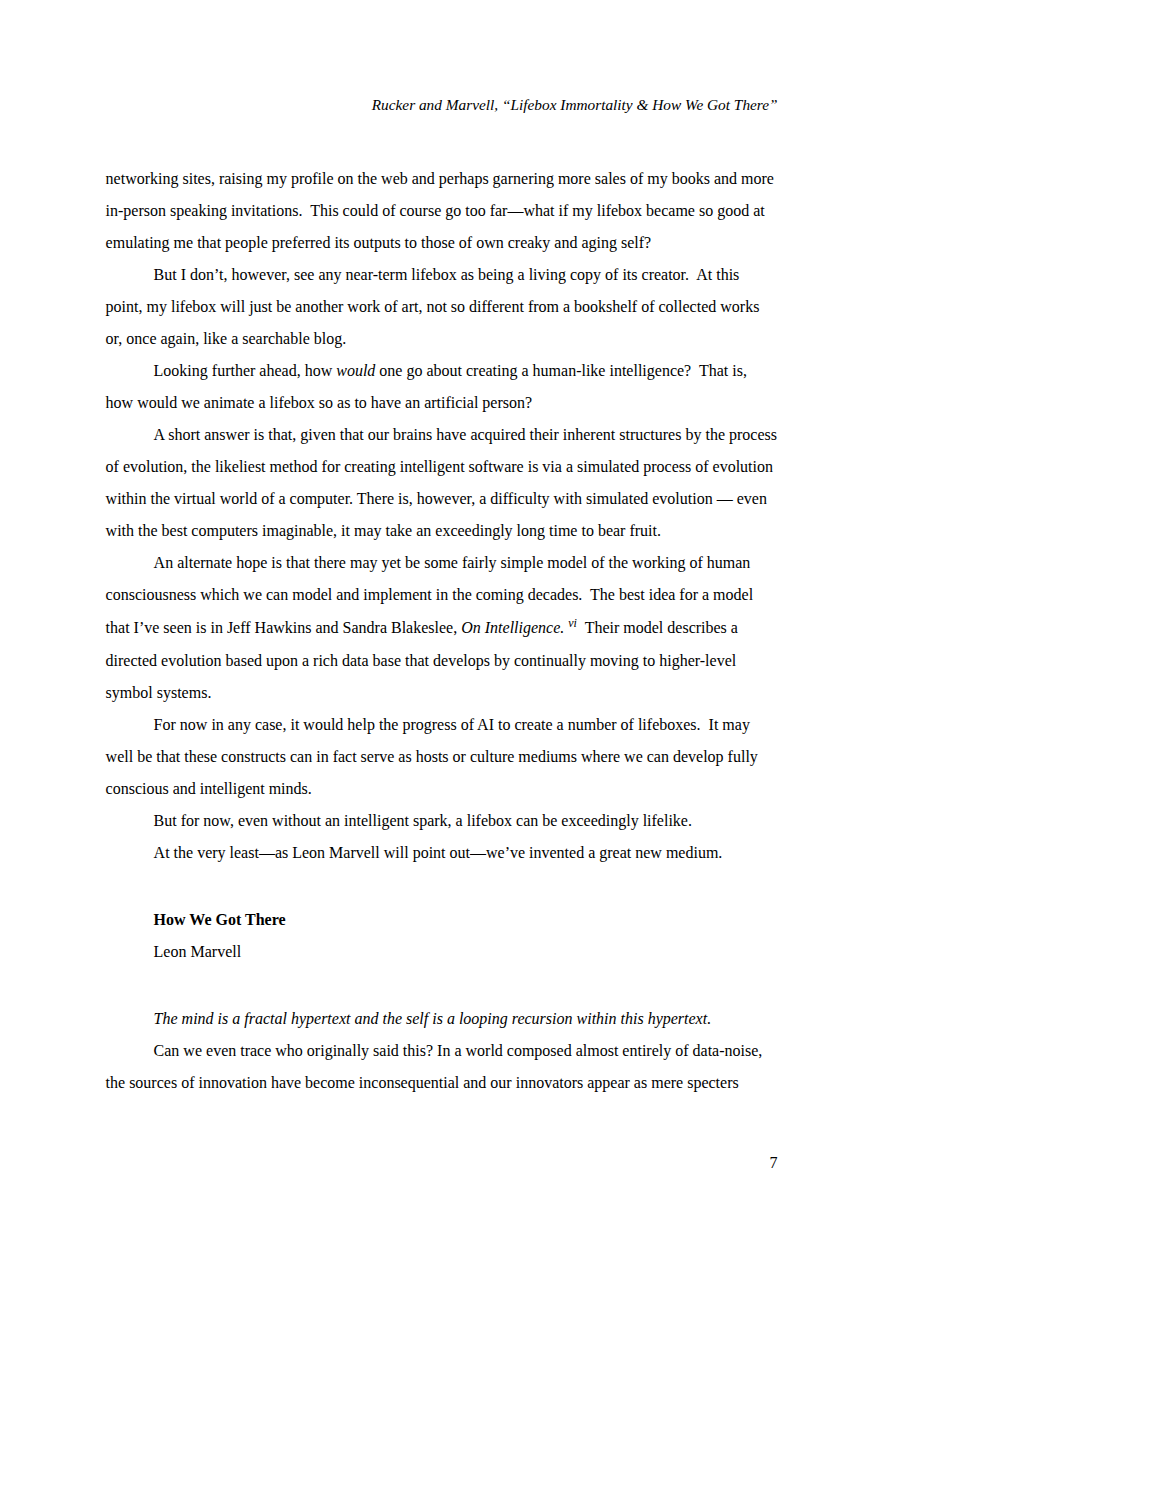Rucker and Marvell, “Lifebox Immortality & How We Got There”
networking sites, raising my profile on the web and perhaps garnering more sales of my books and more in-person speaking invitations. This could of course go too far—what if my lifebox became so good at emulating me that people preferred its outputs to those of own creaky and aging self?
But I don’t, however, see any near-term lifebox as being a living copy of its creator. At this point, my lifebox will just be another work of art, not so different from a bookshelf of collected works or, once again, like a searchable blog.
Looking further ahead, how would one go about creating a human-like intelligence? That is, how would we animate a lifebox so as to have an artificial person?
A short answer is that, given that our brains have acquired their inherent structures by the process of evolution, the likeliest method for creating intelligent software is via a simulated process of evolution within the virtual world of a computer. There is, however, a difficulty with simulated evolution — even with the best computers imaginable, it may take an exceedingly long time to bear fruit.
An alternate hope is that there may yet be some fairly simple model of the working of human consciousness which we can model and implement in the coming decades. The best idea for a model that I’ve seen is in Jeff Hawkins and Sandra Blakeslee, On Intelligence. vi Their model describes a directed evolution based upon a rich data base that develops by continually moving to higher-level symbol systems.
For now in any case, it would help the progress of AI to create a number of lifeboxes. It may well be that these constructs can in fact serve as hosts or culture mediums where we can develop fully conscious and intelligent minds.
But for now, even without an intelligent spark, a lifebox can be exceedingly lifelike.
At the very least—as Leon Marvell will point out—we’ve invented a great new medium.
How We Got There
Leon Marvell
The mind is a fractal hypertext and the self is a looping recursion within this hypertext.
Can we even trace who originally said this? In a world composed almost entirely of data-noise, the sources of innovation have become inconsequential and our innovators appear as mere specters
7